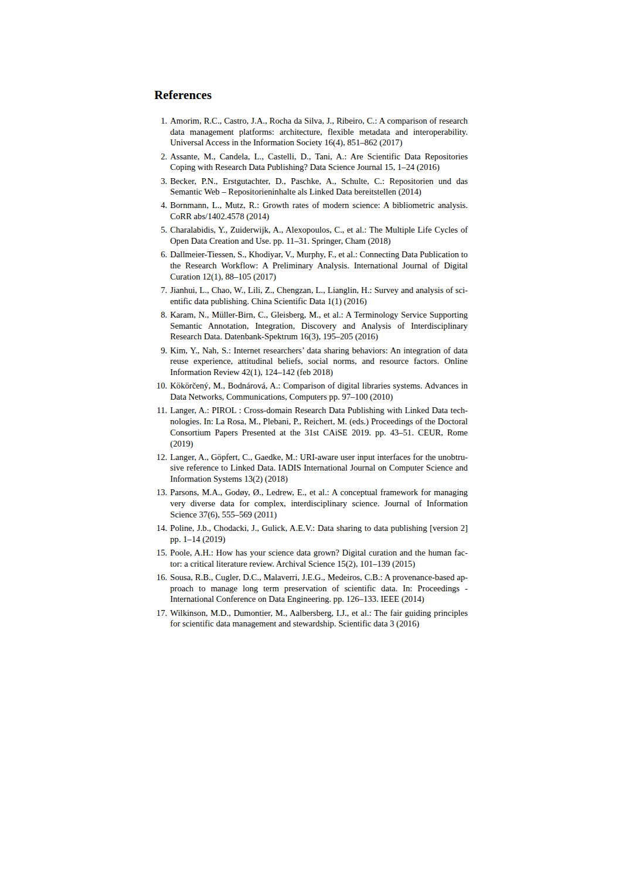References
Amorim, R.C., Castro, J.A., Rocha da Silva, J., Ribeiro, C.: A comparison of research data management platforms: architecture, flexible metadata and interoperability. Universal Access in the Information Society 16(4), 851–862 (2017)
Assante, M., Candela, L., Castelli, D., Tani, A.: Are Scientific Data Repositories Coping with Research Data Publishing? Data Science Journal 15, 1–24 (2016)
Becker, P.N., Erstgutachter, D., Paschke, A., Schulte, C.: Repositorien und das Semantic Web – Repositorieninhalte als Linked Data bereitstellen (2014)
Bornmann, L., Mutz, R.: Growth rates of modern science: A bibliometric analysis. CoRR abs/1402.4578 (2014)
Charalabidis, Y., Zuiderwijk, A., Alexopoulos, C., et al.: The Multiple Life Cycles of Open Data Creation and Use. pp. 11–31. Springer, Cham (2018)
Dallmeier-Tiessen, S., Khodiyar, V., Murphy, F., et al.: Connecting Data Publication to the Research Workflow: A Preliminary Analysis. International Journal of Digital Curation 12(1), 88–105 (2017)
Jianhui, L., Chao, W., Lili, Z., Chengzan, L., Lianglin, H.: Survey and analysis of scientific data publishing. China Scientific Data 1(1) (2016)
Karam, N., Müller-Birn, C., Gleisberg, M., et al.: A Terminology Service Supporting Semantic Annotation, Integration, Discovery and Analysis of Interdisciplinary Research Data. Datenbank-Spektrum 16(3), 195–205 (2016)
Kim, Y., Nah, S.: Internet researchers’ data sharing behaviors: An integration of data reuse experience, attitudinal beliefs, social norms, and resource factors. Online Information Review 42(1), 124–142 (feb 2018)
Kökörčený, M., Bodnárová, A.: Comparison of digital libraries systems. Advances in Data Networks, Communications, Computers pp. 97–100 (2010)
Langer, A.: PIROL : Cross-domain Research Data Publishing with Linked Data technologies. In: La Rosa, M., Plebani, P., Reichert, M. (eds.) Proceedings of the Doctoral Consortium Papers Presented at the 31st CAiSE 2019. pp. 43–51. CEUR, Rome (2019)
Langer, A., Göpfert, C., Gaedke, M.: URI-aware user input interfaces for the unobtrusive reference to Linked Data. IADIS International Journal on Computer Science and Information Systems 13(2) (2018)
Parsons, M.A., Godøy, Ø., Ledrew, E., et al.: A conceptual framework for managing very diverse data for complex, interdisciplinary science. Journal of Information Science 37(6), 555–569 (2011)
Poline, J.b., Chodacki, J., Gulick, A.E.V.: Data sharing to data publishing [version 2] pp. 1–14 (2019)
Poole, A.H.: How has your science data grown? Digital curation and the human factor: a critical literature review. Archival Science 15(2), 101–139 (2015)
Sousa, R.B., Cugler, D.C., Malaverri, J.E.G., Medeiros, C.B.: A provenance-based approach to manage long term preservation of scientific data. In: Proceedings - International Conference on Data Engineering. pp. 126–133. IEEE (2014)
Wilkinson, M.D., Dumontier, M., Aalbersberg, I.J., et al.: The fair guiding principles for scientific data management and stewardship. Scientific data 3 (2016)